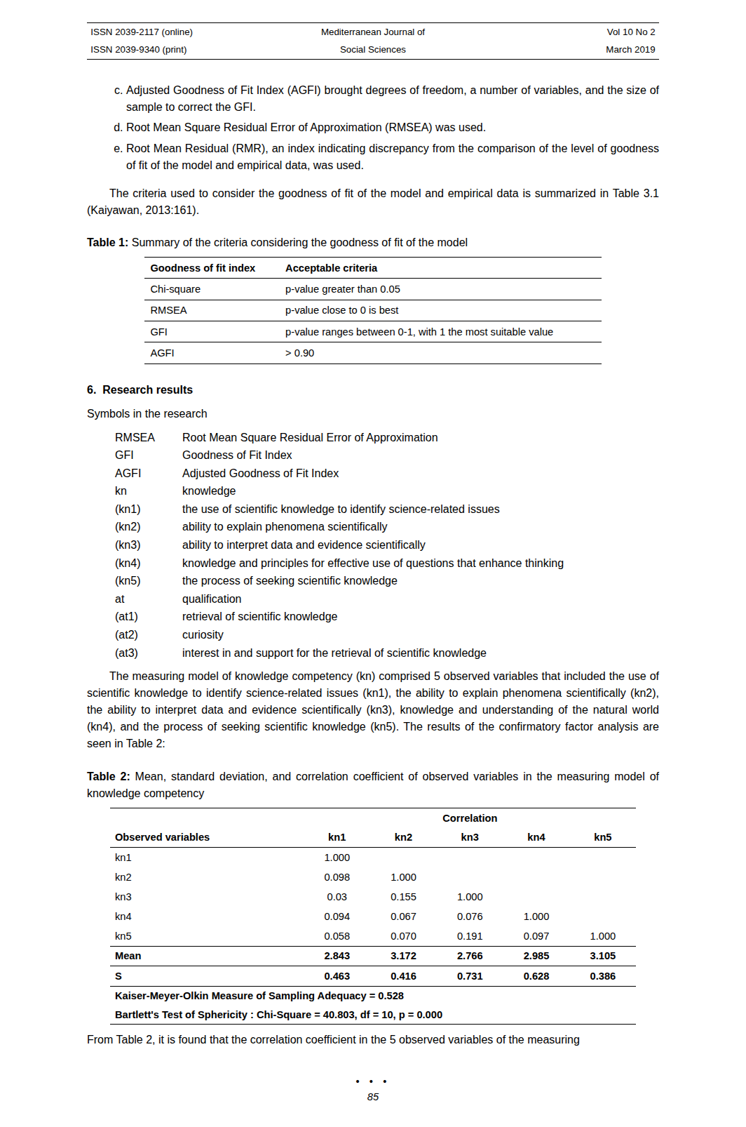| ISSN 2039-2117 (online) | Mediterranean Journal of | Vol 10 No 2 |
| ISSN 2039-9340 (print) | Social Sciences | March 2019 |
Adjusted Goodness of Fit Index (AGFI) brought degrees of freedom, a number of variables, and the size of sample to correct the GFI.
Root Mean Square Residual Error of Approximation (RMSEA) was used.
Root Mean Residual (RMR), an index indicating discrepancy from the comparison of the level of goodness of fit of the model and empirical data, was used.
The criteria used to consider the goodness of fit of the model and empirical data is summarized in Table 3.1 (Kaiyawan, 2013:161).
Table 1: Summary of the criteria considering the goodness of fit of the model
| Goodness of fit index | Acceptable criteria |
| --- | --- |
| Chi-square | p-value greater than 0.05 |
| RMSEA | p-value close to 0 is best |
| GFI | p-value ranges between 0-1, with 1 the most suitable value |
| AGFI | > 0.90 |
6. Research results
Symbols in the research
RMSEA
Root Mean Square Residual Error of Approximation
GFI
Goodness of Fit Index
AGFI
Adjusted Goodness of Fit Index
kn
knowledge
(kn1)
the use of scientific knowledge to identify science-related issues
(kn2)
ability to explain phenomena scientifically
(kn3)
ability to interpret data and evidence scientifically
(kn4)
knowledge and principles for effective use of questions that enhance thinking
(kn5)
the process of seeking scientific knowledge
at
qualification
(at1)
retrieval of scientific knowledge
(at2)
curiosity
(at3)
interest in and support for the retrieval of scientific knowledge
The measuring model of knowledge competency (kn) comprised 5 observed variables that included the use of scientific knowledge to identify science-related issues (kn1), the ability to explain phenomena scientifically (kn2), the ability to interpret data and evidence scientifically (kn3), knowledge and understanding of the natural world (kn4), and the process of seeking scientific knowledge (kn5). The results of the confirmatory factor analysis are seen in Table 2:
Table 2: Mean, standard deviation, and correlation coefficient of observed variables in the measuring model of knowledge competency
| | Correlation |
| --- | --- |
| Observed variables | kn1 | kn2 | kn3 | kn4 | kn5 |
| kn1 | 1.000 | | | | |
| kn2 | 0.098 | 1.000 | | | |
| kn3 | 0.03 | 0.155 | 1.000 | | |
| kn4 | 0.094 | 0.067 | 0.076 | 1.000 | |
| kn5 | 0.058 | 0.070 | 0.191 | 0.097 | 1.000 |
| Mean | 2.843 | 3.172 | 2.766 | 2.985 | 3.105 |
| S | 0.463 | 0.416 | 0.731 | 0.628 | 0.386 |
| Kaiser-Meyer-Olkin Measure of Sampling Adequacy = 0.528 |
| Bartlett's Test of Sphericity : Chi-Square = 40.803, df = 10, p = 0.000 |
From Table 2, it is found that the correlation coefficient in the 5 observed variables of the measuring
• • •
85